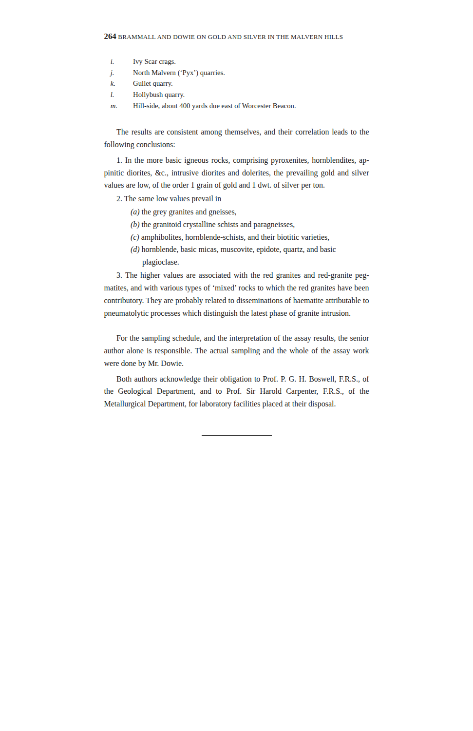264 Brammall and Dowie on gold and silver in the Malvern Hills
i. Ivy Scar crags.
j. North Malvern (‘Pyx’) quarries.
k. Gullet quarry.
l. Hollybush quarry.
m. Hill-side, about 400 yards due east of Worcester Beacon.
The results are consistent among themselves, and their correlation leads to the following conclusions:
1. In the more basic igneous rocks, comprising pyroxenites, hornblendites, appinitic diorites, &c., intrusive diorites and dolerites, the prevailing gold and silver values are low, of the order 1 grain of gold and 1 dwt. of silver per ton.
2. The same low values prevail in
(a) the grey granites and gneisses,
(b) the granitoid crystalline schists and paragneisses,
(c) amphibolites, hornblende-schists, and their biotitic varieties,
(d) hornblende, basic micas, muscovite, epidote, quartz, and basic plagioclase.
3. The higher values are associated with the red granites and red-granite pegmatites, and with various types of ‘mixed’ rocks to which the red granites have been contributory. They are probably related to disseminations of haematite attributable to pneumatolytic processes which distinguish the latest phase of granite intrusion.
For the sampling schedule, and the interpretation of the assay results, the senior author alone is responsible. The actual sampling and the whole of the assay work were done by Mr. Dowie.
Both authors acknowledge their obligation to Prof. P. G. H. Boswell, F.R.S., of the Geological Department, and to Prof. Sir Harold Carpenter, F.R.S., of the Metallurgical Department, for laboratory facilities placed at their disposal.